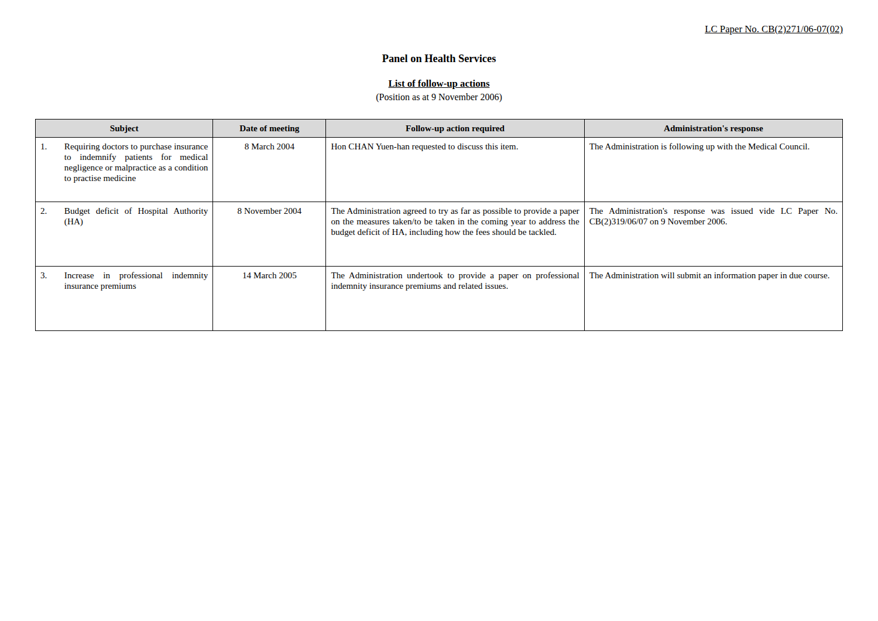LC Paper No. CB(2)271/06-07(02)
Panel on Health Services
List of follow-up actions
(Position as at 9 November 2006)
| Subject | Date of meeting | Follow-up action required | Administration's response |
| --- | --- | --- | --- |
| 1. | Requiring doctors to purchase insurance to indemnify patients for medical negligence or malpractice as a condition to practise medicine | 8 March 2004 | Hon CHAN Yuen-han requested to discuss this item. | The Administration is following up with the Medical Council. |
| 2. | Budget deficit of Hospital Authority (HA) | 8 November 2004 | The Administration agreed to try as far as possible to provide a paper on the measures taken/to be taken in the coming year to address the budget deficit of HA, including how the fees should be tackled. | The Administration's response was issued vide LC Paper No. CB(2)319/06/07 on 9 November 2006. |
| 3. | Increase in professional indemnity insurance premiums | 14 March 2005 | The Administration undertook to provide a paper on professional indemnity insurance premiums and related issues. | The Administration will submit an information paper in due course. |